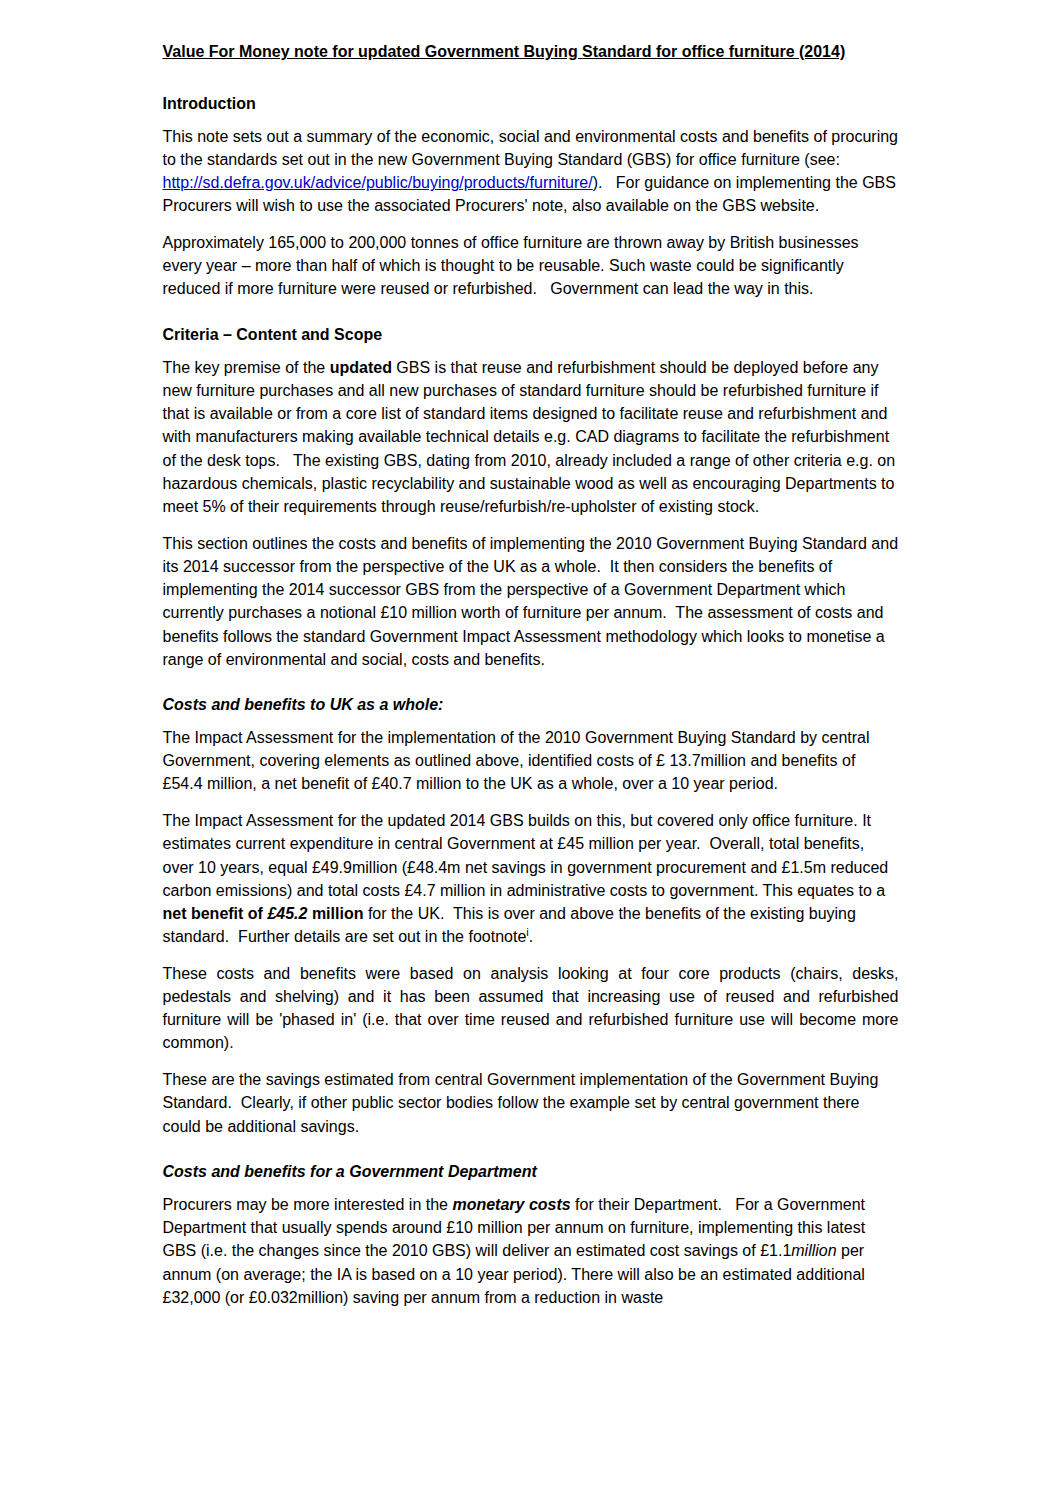Value For Money note for updated Government Buying Standard for office furniture (2014)
Introduction
This note sets out a summary of the economic, social and environmental costs and benefits of procuring to the standards set out in the new Government Buying Standard (GBS) for office furniture (see: http://sd.defra.gov.uk/advice/public/buying/products/furniture/). For guidance on implementing the GBS Procurers will wish to use the associated Procurers' note, also available on the GBS website.
Approximately 165,000 to 200,000 tonnes of office furniture are thrown away by British businesses every year – more than half of which is thought to be reusable. Such waste could be significantly reduced if more furniture were reused or refurbished. Government can lead the way in this.
Criteria – Content and Scope
The key premise of the updated GBS is that reuse and refurbishment should be deployed before any new furniture purchases and all new purchases of standard furniture should be refurbished furniture if that is available or from a core list of standard items designed to facilitate reuse and refurbishment and with manufacturers making available technical details e.g. CAD diagrams to facilitate the refurbishment of the desk tops. The existing GBS, dating from 2010, already included a range of other criteria e.g. on hazardous chemicals, plastic recyclability and sustainable wood as well as encouraging Departments to meet 5% of their requirements through reuse/refurbish/re-upholster of existing stock.
This section outlines the costs and benefits of implementing the 2010 Government Buying Standard and its 2014 successor from the perspective of the UK as a whole. It then considers the benefits of implementing the 2014 successor GBS from the perspective of a Government Department which currently purchases a notional £10 million worth of furniture per annum. The assessment of costs and benefits follows the standard Government Impact Assessment methodology which looks to monetise a range of environmental and social, costs and benefits.
Costs and benefits to UK as a whole:
The Impact Assessment for the implementation of the 2010 Government Buying Standard by central Government, covering elements as outlined above, identified costs of £ 13.7million and benefits of £54.4 million, a net benefit of £40.7 million to the UK as a whole, over a 10 year period.
The Impact Assessment for the updated 2014 GBS builds on this, but covered only office furniture. It estimates current expenditure in central Government at £45 million per year. Overall, total benefits, over 10 years, equal £49.9million (£48.4m net savings in government procurement and £1.5m reduced carbon emissions) and total costs £4.7 million in administrative costs to government. This equates to a net benefit of £45.2 million for the UK. This is over and above the benefits of the existing buying standard. Further details are set out in the footnotei.
These costs and benefits were based on analysis looking at four core products (chairs, desks, pedestals and shelving) and it has been assumed that increasing use of reused and refurbished furniture will be 'phased in' (i.e. that over time reused and refurbished furniture use will become more common).
These are the savings estimated from central Government implementation of the Government Buying Standard. Clearly, if other public sector bodies follow the example set by central government there could be additional savings.
Costs and benefits for a Government Department
Procurers may be more interested in the monetary costs for their Department. For a Government Department that usually spends around £10 million per annum on furniture, implementing this latest GBS (i.e. the changes since the 2010 GBS) will deliver an estimated cost savings of £1.1million per annum (on average; the IA is based on a 10 year period). There will also be an estimated additional £32,000 (or £0.032million) saving per annum from a reduction in waste